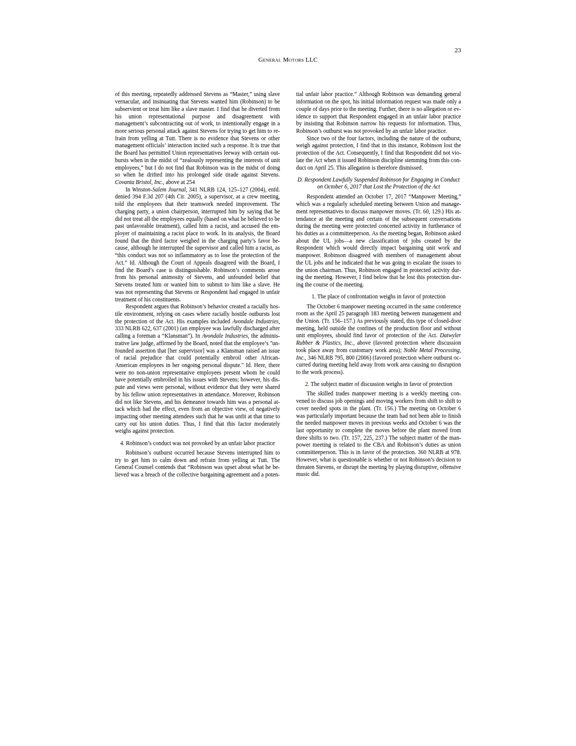23
General Motors LLC
of this meeting, repeatedly addressed Stevens as “Master,” using slave vernacular, and insinuating that Stevens wanted him (Robinson) to be subservient or treat him like a slave master. I find that he diverted from his union representational purpose and disagreement with management’s subcontracting out of work, to intentionally engage in a more serious personal attack against Stevens for trying to get him to refrain from yelling at Tutt. There is no evidence that Stevens or other management officials’ interaction incited such a response. It is true that the Board has permitted Union representatives leeway with certain outbursts when in the midst of “zealously representing the interests of unit employees,” but I do not find that Robinson was in the midst of doing so when he drifted into his prolonged side tirade against Stevens. Covanta Bristol, Inc., above at 254
In Winston-Salem Journal, 341 NLRB 124, 125–127 (2004), enfd. denied 394 F.3d 207 (4th Cir. 2005), a supervisor, at a crew meeting, told the employees that their teamwork needed improvement. The charging party, a union chairperson, interrupted him by saying that he did not treat all the employees equally (based on what he believed to be past unfavorable treatment), called him a racist, and accused the employer of maintaining a racist place to work. In its analysis, the Board found that the third factor weighed in the charging party’s favor because, although he interrupted the supervisor and called him a racist, as “this conduct was not so inflammatory as to lose the protection of the Act.” Id. Although the Court of Appeals disagreed with the Board, I find the Board’s case is distinguishable. Robinson’s comments arose from his personal animosity of Stevens, and unfounded belief that Stevens treated him or wanted him to submit to him like a slave. He was not representing that Stevens or Respondent had engaged in unfair treatment of his constituents.
Respondent argues that Robinson’s behavior created a racially hostile environment, relying on cases where racially hostile outbursts lost the protection of the Act. His examples included Avondale Industries, 333 NLRB 622, 637 (2001) (an employee was lawfully discharged after calling a foreman a “Klansman”). In Avondale Industries, the administrative law judge, affirmed by the Board, noted that the employee’s "unfounded assertion that [her supervisor] was a Klansman raised an issue of racial prejudice that could potentially embroil other African-American employees in her ongoing personal dispute." Id. Here, there were no non-union representative employees present whom he could have potentially embroiled in his issues with Stevens; however, his dispute and views were personal, without evidence that they were shared by his fellow union representatives in attendance. Moreover, Robinson did not like Stevens, and his demeanor towards him was a personal attack which had the effect, even from an objective view, of negatively impacting other meeting attendees such that he was unfit at that time to carry out his union duties. Thus, I find that this factor moderately weighs against protection.
4. Robinson’s conduct was not provoked by an unfair labor practice
Robinson’s outburst occurred because Stevens interrupted him to try to get him to calm down and refrain from yelling at Tutt. The General Counsel contends that “Robinson was upset about what he believed was a breach of the collective bargaining agreement and a potential unfair labor practice.” Although Robinson was demanding general information on the spot, his initial information request was made only a couple of days prior to the meeting. Further, there is no allegation or evidence to support that Respondent engaged in an unfair labor practice by insisting that Robinson narrow his requests for information. Thus, Robinson’s outburst was not provoked by an unfair labor practice.
Since two of the four factors, including the nature of the outburst, weigh against protection, I find that in this instance, Robinson lost the protection of the Act. Consequently, I find that Respondent did not violate the Act when it issued Robinson discipline stemming from this conduct on April 25. This allegation is therefore dismissed.
D. Respondent Lawfully Suspended Robinson for Engaging in Conduct on October 6, 2017 that Lost the Protection of the Act
Respondent attended an October 17, 2017 “Manpower Meeting,” which was a regularly scheduled meeting between Union and management representatives to discuss manpower moves. (Tr. 60, 129.) His attendance at the meeting and certain of the subsequent conversations during the meeting were protected concerted activity in furtherance of his duties as a committeeperson. As the meeting began, Robinson asked about the UL jobs—a new classification of jobs created by the Respondent which would directly impact bargaining unit work and manpower. Robinson disagreed with members of management about the UL jobs and he indicated that he was going to escalate the issues to the union chairman. Thus, Robinson engaged in protected activity during the meeting. However, I find below that he lost this protection during the course of the meeting.
1. The place of confrontation weighs in favor of protection
The October 6 manpower meeting occurred in the same conference room as the April 25 paragraph 183 meeting between management and the Union. (Tr. 156–157.) As previously stated, this type of closed-door meeting, held outside the confines of the production floor and without unit employees, should find favor of protection of the Act. Datwyler Rubber & Plastics, Inc., above (favored protection where discussion took place away from customary work area); Noble Metal Processing, Inc., 346 NLRB 795, 800 (2006) (favored protection where outburst occurred during meeting held away from work area causing no disruption to the work process).
2. The subject matter of discussion weighs in favor of protection
The skilled trades manpower meeting is a weekly meeting convened to discuss job openings and moving workers from shift to shift to cover needed spots in the plant. (Tr. 156.) The meeting on October 6 was particularly important because the team had not been able to finish the needed manpower moves in previous weeks and October 6 was the last opportunity to complete the moves before the plant moved from three shifts to two. (Tr. 157, 225, 237.) The subject matter of the manpower meeting is related to the CBA and Robinson’s duties as union committeeperson. This is in favor of the protection. 360 NLRB at 978. However, what is questionable is whether or not Robinson’s decision to threaten Stevens, or disrupt the meeting by playing disruptive, offensive music did.